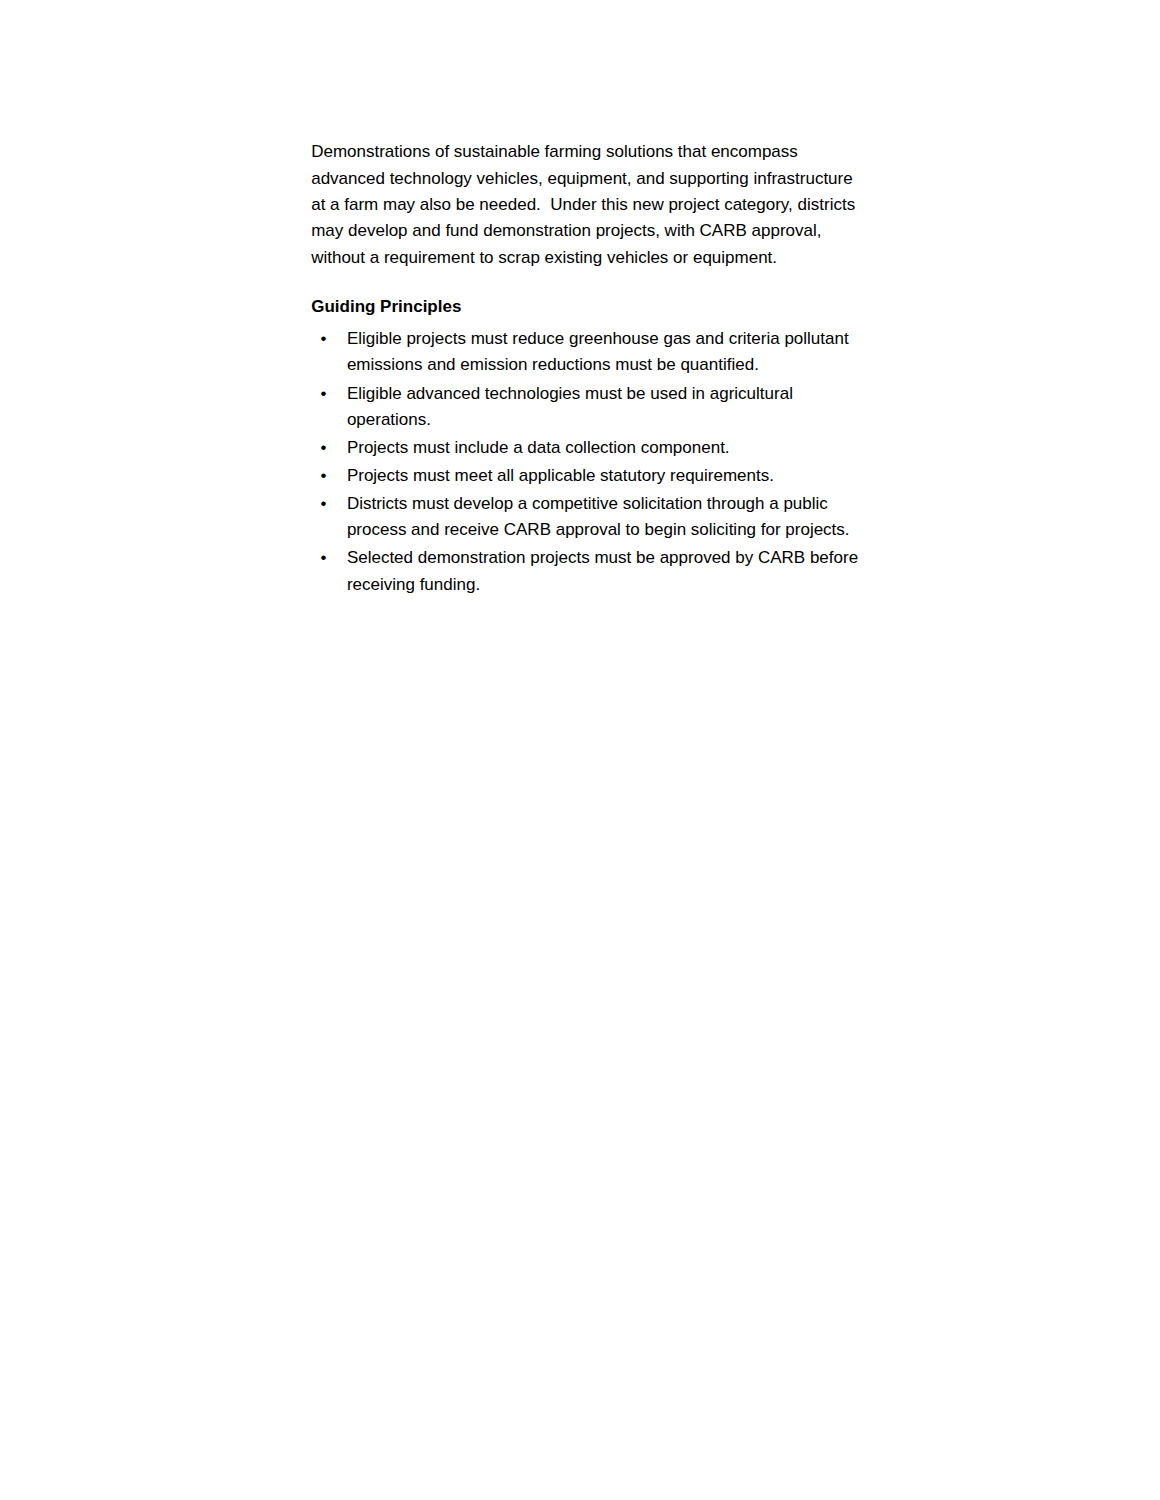Demonstrations of sustainable farming solutions that encompass advanced technology vehicles, equipment, and supporting infrastructure at a farm may also be needed. Under this new project category, districts may develop and fund demonstration projects, with CARB approval, without a requirement to scrap existing vehicles or equipment.
Guiding Principles
Eligible projects must reduce greenhouse gas and criteria pollutant emissions and emission reductions must be quantified.
Eligible advanced technologies must be used in agricultural operations.
Projects must include a data collection component.
Projects must meet all applicable statutory requirements.
Districts must develop a competitive solicitation through a public process and receive CARB approval to begin soliciting for projects.
Selected demonstration projects must be approved by CARB before receiving funding.